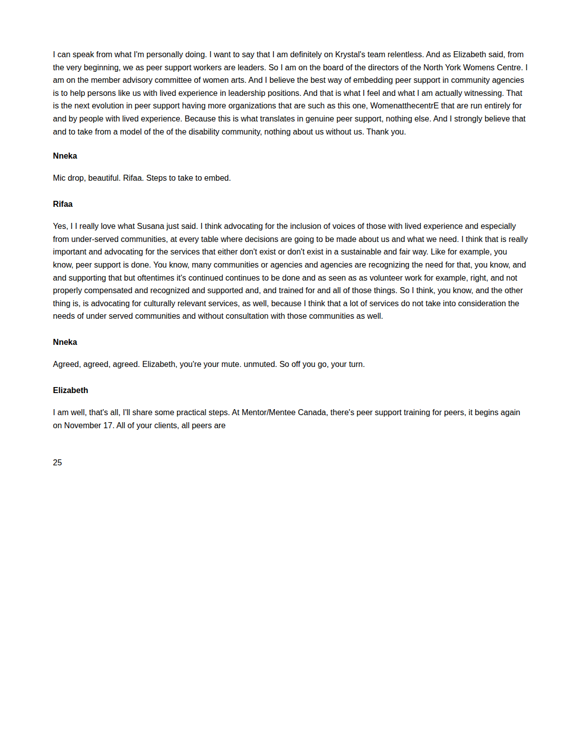I can speak from what I'm personally doing. I want to say that I am definitely on Krystal's team relentless. And as Elizabeth said, from the very beginning, we as peer support workers are leaders. So I am on the board of the directors of the North York Womens Centre. I am on the member advisory committee of women arts. And I believe the best way of embedding peer support in community agencies is to help persons like us with lived experience in leadership positions. And that is what I feel and what I am actually witnessing. That is the next evolution in peer support having more organizations that are such as this one, WomenatthecentrE that are run entirely for and by people with lived experience. Because this is what translates in genuine peer support, nothing else. And I strongly believe that and to take from a model of the of the disability community, nothing about us without us. Thank you.
Nneka
Mic drop, beautiful. Rifaa. Steps to take to embed.
Rifaa
Yes, I I really love what Susana just said. I think advocating for the inclusion of voices of those with lived experience and especially from under-served communities, at every table where decisions are going to be made about us and what we need. I think that is really important and advocating for the services that either don't exist or don't exist in a sustainable and fair way. Like for example, you know, peer support is done. You know, many communities or agencies and agencies are recognizing the need for that, you know, and and supporting that but oftentimes it's continued continues to be done and as seen as as volunteer work for example, right, and not properly compensated and recognized and supported and, and trained for and all of those things. So I think, you know, and the other thing is, is advocating for culturally relevant services, as well, because I think that a lot of services do not take into consideration the needs of under served communities and without consultation with those communities as well.
Nneka
Agreed, agreed, agreed. Elizabeth, you're your mute. unmuted. So off you go, your turn.
Elizabeth
I am well, that's all, I'll share some practical steps. At Mentor/Mentee Canada, there's peer support training for peers, it begins again on November 17. All of your clients, all peers are
25